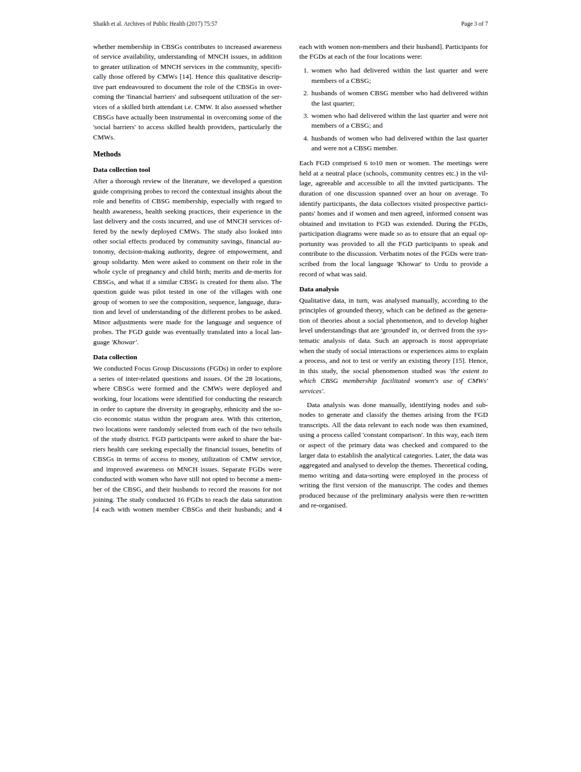Shaikh et al. Archives of Public Health (2017) 75:57
Page 3 of 7
whether membership in CBSGs contributes to increased awareness of service availability, understanding of MNCH issues, in addition to greater utilization of MNCH services in the community, specifically those offered by CMWs [14]. Hence this qualitative descriptive part endeavoured to document the role of the CBSGs in overcoming the 'financial barriers' and subsequent utilization of the services of a skilled birth attendant i.e. CMW. It also assessed whether CBSGs have actually been instrumental in overcoming some of the 'social barriers' to access skilled health providers, particularly the CMWs.
Methods
Data collection tool
After a thorough review of the literature, we developed a question guide comprising probes to record the contextual insights about the role and benefits of CBSG membership, especially with regard to health awareness, health seeking practices, their experience in the last delivery and the costs incurred, and use of MNCH services offered by the newly deployed CMWs. The study also looked into other social effects produced by community savings, financial autonomy, decision-making authority, degree of empowerment, and group solidarity. Men were asked to comment on their role in the whole cycle of pregnancy and child birth; merits and de-merits for CBSGs, and what if a similar CBSG is created for them also. The question guide was pilot tested in one of the villages with one group of women to see the composition, sequence, language, duration and level of understanding of the different probes to be asked. Minor adjustments were made for the language and sequence of probes. The FGD guide was eventually translated into a local language 'Khowar'.
Data collection
We conducted Focus Group Discussions (FGDs) in order to explore a series of inter-related questions and issues. Of the 28 locations, where CBSGs were formed and the CMWs were deployed and working, four locations were identified for conducting the research in order to capture the diversity in geography, ethnicity and the socio economic status within the program area. With this criterion, two locations were randomly selected from each of the two tehsils of the study district. FGD participants were asked to share the barriers health care seeking especially the financial issues, benefits of CBSGs in terms of access to money, utilization of CMW service, and improved awareness on MNCH issues. Separate FGDs were conducted with women who have still not opted to become a member of the CBSG, and their husbands to record the reasons for not joining. The study conducted 16 FGDs to reach the data saturation [4 each with women member CBSGs and their husbands; and 4 each with women non-members and their husband]. Participants for the FGDs at each of the four locations were:
women who had delivered within the last quarter and were members of a CBSG;
husbands of women CBSG member who had delivered within the last quarter;
women who had delivered within the last quarter and were not members of a CBSG; and
husbands of women who had delivered within the last quarter and were not a CBSG member.
Each FGD comprised 6 to10 men or women. The meetings were held at a neutral place (schools, community centres etc.) in the village, agreeable and accessible to all the invited participants. The duration of one discussion spanned over an hour on average. To identify participants, the data collectors visited prospective participants' homes and if women and men agreed, informed consent was obtained and invitation to FGD was extended. During the FGDs, participation diagrams were made so as to ensure that an equal opportunity was provided to all the FGD participants to speak and contribute to the discussion. Verbatim notes of the FGDs were transcribed from the local language 'Khowar' to Urdu to provide a record of what was said.
Data analysis
Qualitative data, in turn, was analysed manually, according to the principles of grounded theory, which can be defined as the generation of theories about a social phenomenon, and to develop higher level understandings that are 'grounded' in, or derived from the systematic analysis of data. Such an approach is most appropriate when the study of social interactions or experiences aims to explain a process, and not to test or verify an existing theory [15]. Hence, in this study, the social phenomenon studied was 'the extent to which CBSG membership facilitated women's use of CMWs' services'.
Data analysis was done manually, identifying nodes and sub-nodes to generate and classify the themes arising from the FGD transcripts. All the data relevant to each node was then examined, using a process called 'constant comparison'. In this way, each item or aspect of the primary data was checked and compared to the larger data to establish the analytical categories. Later, the data was aggregated and analysed to develop the themes. Theoretical coding, memo writing and data-sorting were employed in the process of writing the first version of the manuscript. The codes and themes produced because of the preliminary analysis were then re-written and re-organised.